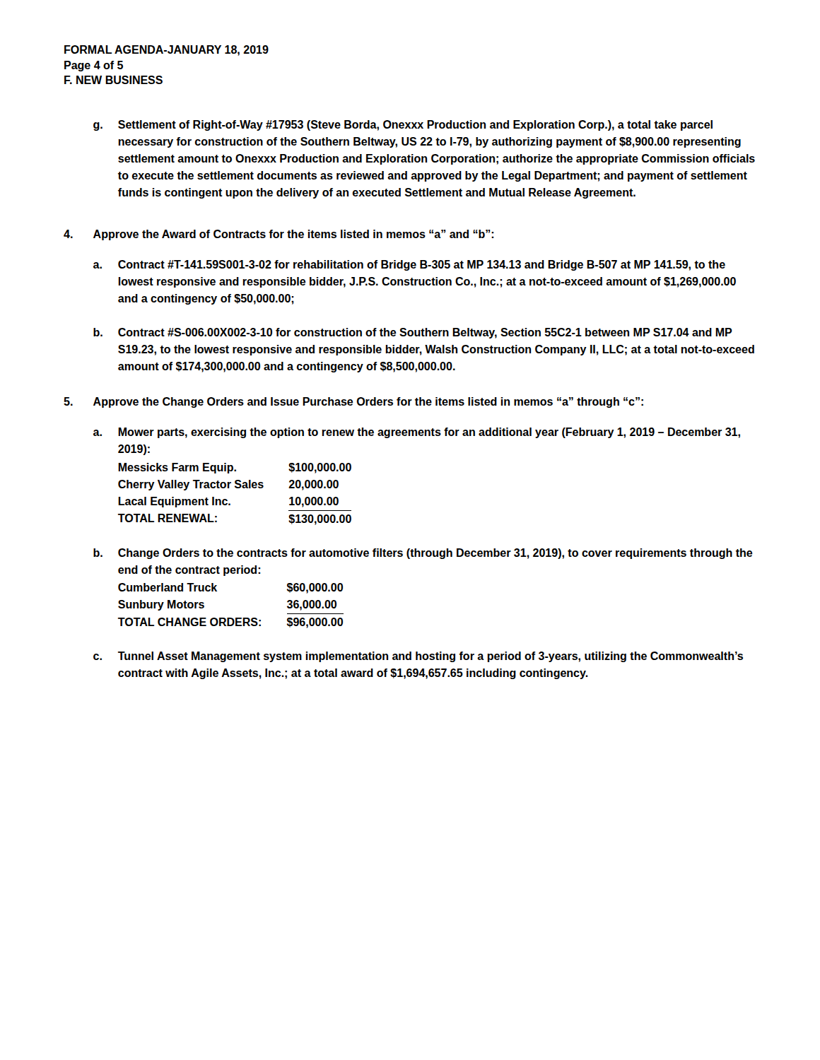FORMAL AGENDA-JANUARY 18, 2019
Page 4 of 5
F. NEW BUSINESS
g. Settlement of Right-of-Way #17953 (Steve Borda, Onexxx Production and Exploration Corp.), a total take parcel necessary for construction of the Southern Beltway, US 22 to I-79, by authorizing payment of $8,900.00 representing settlement amount to Onexxx Production and Exploration Corporation; authorize the appropriate Commission officials to execute the settlement documents as reviewed and approved by the Legal Department; and payment of settlement funds is contingent upon the delivery of an executed Settlement and Mutual Release Agreement.
4. Approve the Award of Contracts for the items listed in memos “a” and “b”:
a. Contract #T-141.59S001-3-02 for rehabilitation of Bridge B-305 at MP 134.13 and Bridge B-507 at MP 141.59, to the lowest responsive and responsible bidder, J.P.S. Construction Co., Inc.; at a not-to-exceed amount of $1,269,000.00 and a contingency of $50,000.00;
b. Contract #S-006.00X002-3-10 for construction of the Southern Beltway, Section 55C2-1 between MP S17.04 and MP S19.23, to the lowest responsive and responsible bidder, Walsh Construction Company II, LLC; at a total not-to-exceed amount of $174,300,000.00 and a contingency of $8,500,000.00.
5. Approve the Change Orders and Issue Purchase Orders for the items listed in memos “a” through “c”:
a. Mower parts, exercising the option to renew the agreements for an additional year (February 1, 2019 – December 31, 2019):
| Messicks Farm Equip. | $100,000.00 |
| Cherry Valley Tractor Sales | 20,000.00 |
| Lacal Equipment Inc. | 10,000.00 |
| TOTAL RENEWAL: | $130,000.00 |
b. Change Orders to the contracts for automotive filters (through December 31, 2019), to cover requirements through the end of the contract period:
| Cumberland Truck | $60,000.00 |
| Sunbury Motors | 36,000.00 |
| TOTAL CHANGE ORDERS: | $96,000.00 |
c. Tunnel Asset Management system implementation and hosting for a period of 3-years, utilizing the Commonwealth’s contract with Agile Assets, Inc.; at a total award of $1,694,657.65 including contingency.